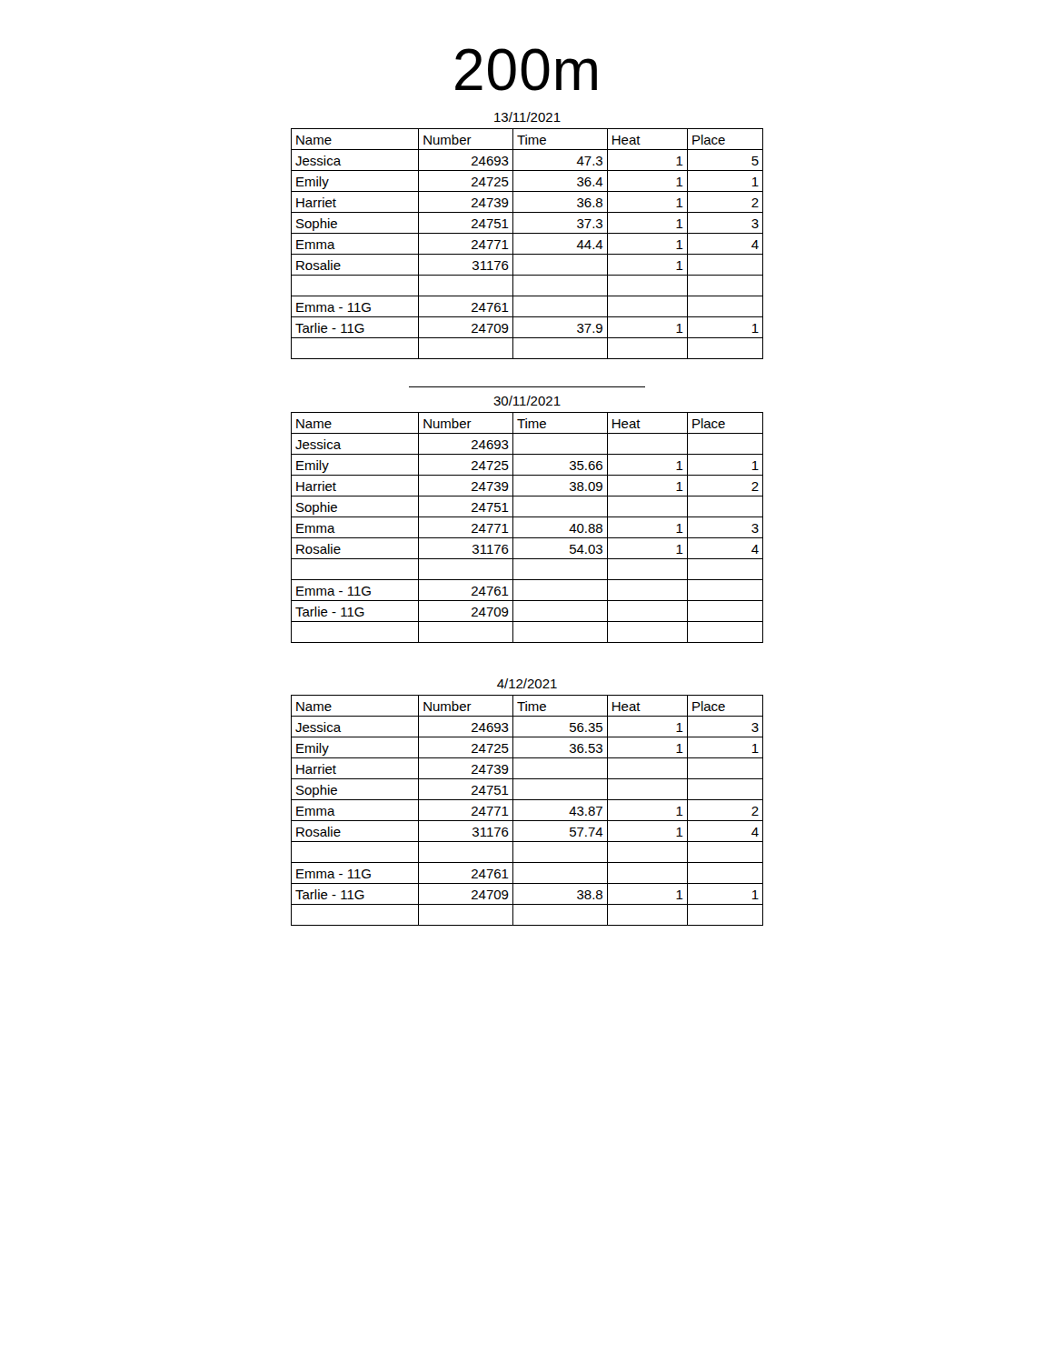200m
13/11/2021
| Name | Number | Time | Heat | Place |
| --- | --- | --- | --- | --- |
| Jessica | 24693 | 47.3 | 1 | 5 |
| Emily | 24725 | 36.4 | 1 | 1 |
| Harriet | 24739 | 36.8 | 1 | 2 |
| Sophie | 24751 | 37.3 | 1 | 3 |
| Emma | 24771 | 44.4 | 1 | 4 |
| Rosalie | 31176 | | 1 | |
| Emma - 11G | 24761 | | | |
| Tarlie - 11G | 24709 | 37.9 | 1 | 1 |
30/11/2021
| Name | Number | Time | Heat | Place |
| --- | --- | --- | --- | --- |
| Jessica | 24693 | | | |
| Emily | 24725 | 35.66 | 1 | 1 |
| Harriet | 24739 | 38.09 | 1 | 2 |
| Sophie | 24751 | | | |
| Emma | 24771 | 40.88 | 1 | 3 |
| Rosalie | 31176 | 54.03 | 1 | 4 |
| Emma - 11G | 24761 | | | |
| Tarlie - 11G | 24709 | | | |
4/12/2021
| Name | Number | Time | Heat | Place |
| --- | --- | --- | --- | --- |
| Jessica | 24693 | 56.35 | 1 | 3 |
| Emily | 24725 | 36.53 | 1 | 1 |
| Harriet | 24739 | | | |
| Sophie | 24751 | | | |
| Emma | 24771 | 43.87 | 1 | 2 |
| Rosalie | 31176 | 57.74 | 1 | 4 |
| Emma - 11G | 24761 | | | |
| Tarlie - 11G | 24709 | 38.8 | 1 | 1 |